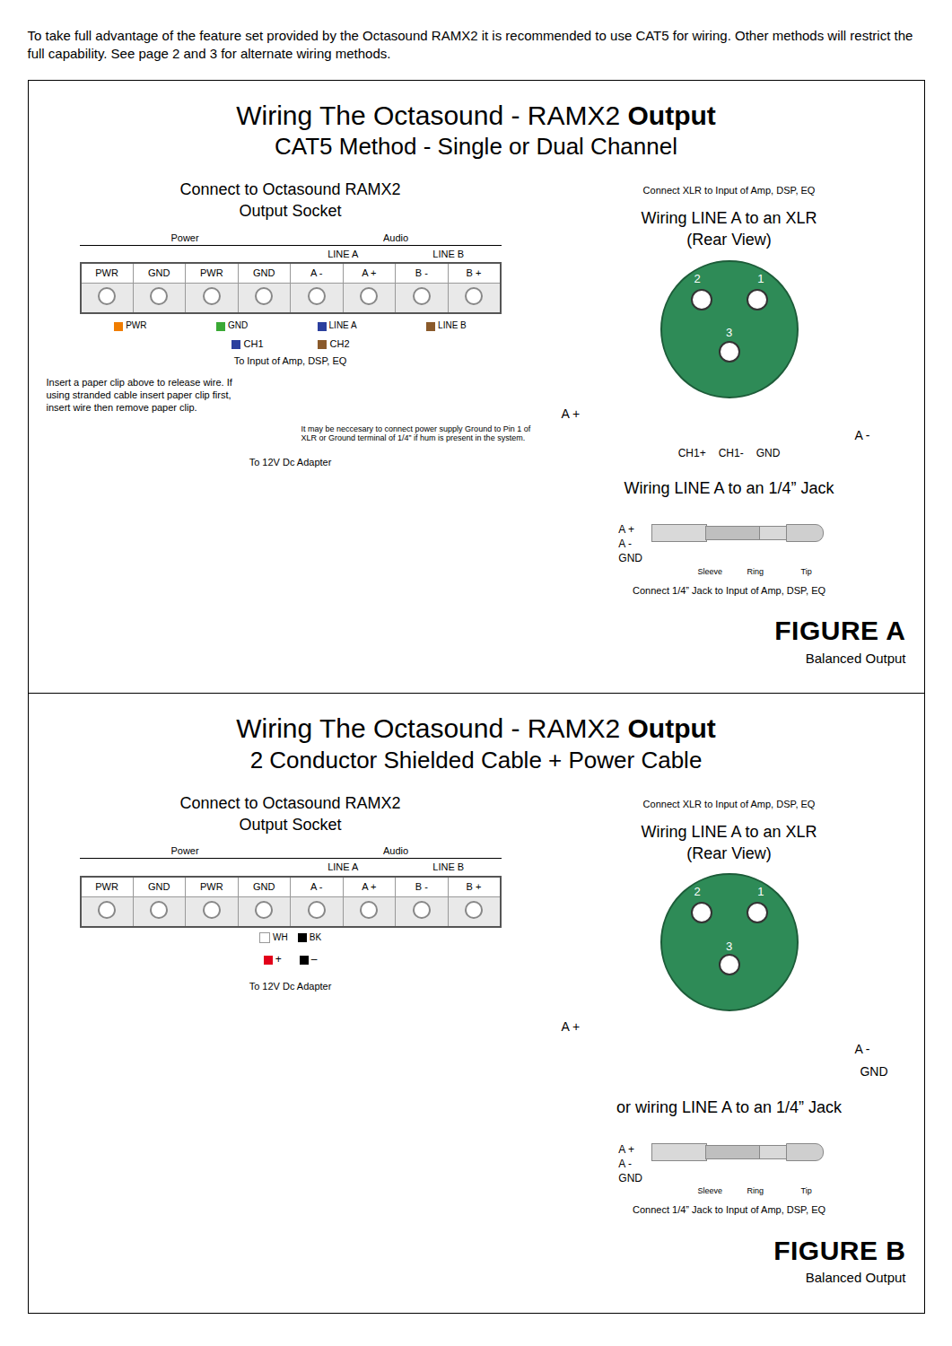To take full advantage of the feature set provided by the Octasound RAMX2 it is recommended to use CAT5 for wiring. Other methods will restrict the full capability. See page 2 and 3 for alternate wiring methods.
Wiring The Octasound - RAMX2 Output
CAT5 Method - Single or Dual Channel
Connect to Octasound RAMX2
Output Socket
Power
Audio
LINE A LINE B
| PWR | GND | PWR | GND | A - | A + | B - | B + |
PWR
GND
LINE A
LINE B
CH1 CH2
To Input of Amp, DSP, EQ
Insert a paper clip above to release wire. If using stranded cable insert paper clip first, insert wire then remove paper clip.
It may be neccesary to connect power supply Ground to Pin 1 of XLR or Ground terminal of 1/4” if hum is present in the system.
To 12V Dc Adapter
Connect XLR to Input of Amp, DSP, EQ
Wiring LINE A to an XLR
(Rear View)
1 2 3
A +
A -
CH1+ CH1- GND
Wiring LINE A to an 1/4” Jack
A +
A -
GND
Sleeve Ring Tip
Connect 1/4” Jack to Input of Amp, DSP, EQ
FIGURE A
Balanced Output
Wiring The Octasound - RAMX2 Output
2 Conductor Shielded Cable + Power Cable
Connect to Octasound RAMX2
Output Socket
Power
Audio
LINE A LINE B
| PWR | GND | PWR | GND | A - | A + | B - | B + |
WH BK
+ –
To 12V Dc Adapter
Connect XLR to Input of Amp, DSP, EQ
Wiring LINE A to an XLR
(Rear View)
1 2 3
A +
A -
GND
or wiring LINE A to an 1/4” Jack
A +
A -
GND
Sleeve Ring Tip
Connect 1/4” Jack to Input of Amp, DSP, EQ
FIGURE B
Balanced Output